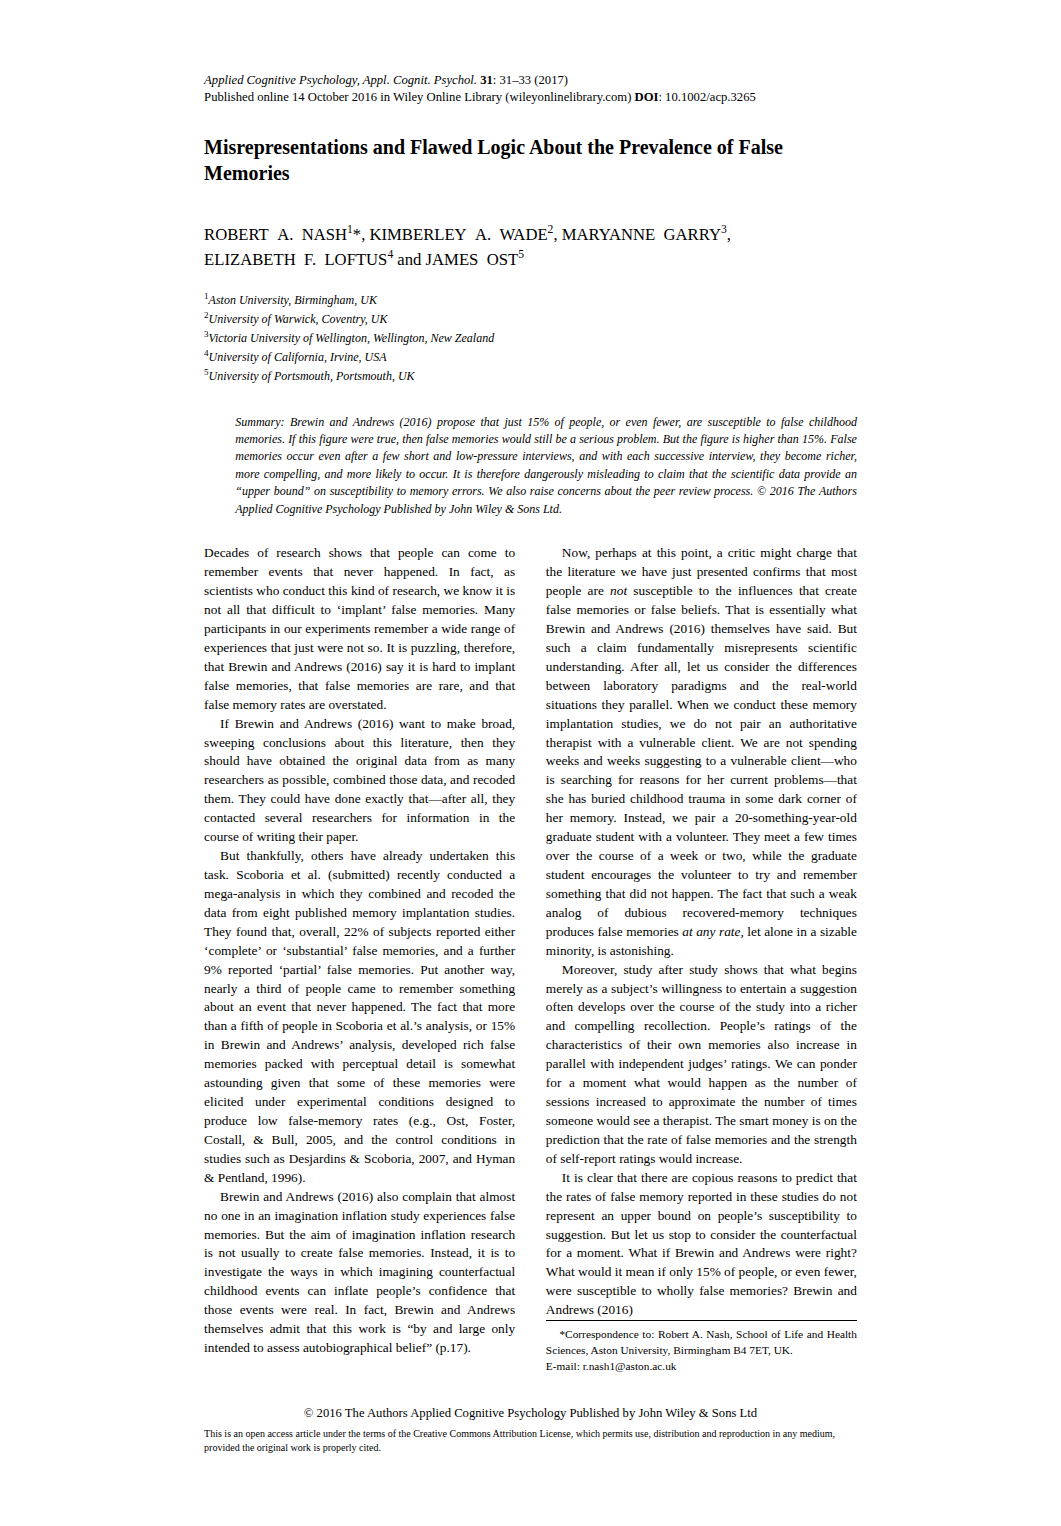Applied Cognitive Psychology, Appl. Cognit. Psychol. 31: 31–33 (2017)
Published online 14 October 2016 in Wiley Online Library (wileyonlinelibrary.com) DOI: 10.1002/acp.3265
Misrepresentations and Flawed Logic About the Prevalence of False Memories
ROBERT A. NASH1*, KIMBERLEY A. WADE2, MARYANNE GARRY3,
ELIZABETH F. LOFTUS4 and JAMES OST5
1Aston University, Birmingham, UK
2University of Warwick, Coventry, UK
3Victoria University of Wellington, Wellington, New Zealand
4University of California, Irvine, USA
5University of Portsmouth, Portsmouth, UK
Summary: Brewin and Andrews (2016) propose that just 15% of people, or even fewer, are susceptible to false childhood memories. If this figure were true, then false memories would still be a serious problem. But the figure is higher than 15%. False memories occur even after a few short and low-pressure interviews, and with each successive interview, they become richer, more compelling, and more likely to occur. It is therefore dangerously misleading to claim that the scientific data provide an “upper bound” on susceptibility to memory errors. We also raise concerns about the peer review process. © 2016 The Authors Applied Cognitive Psychology Published by John Wiley & Sons Ltd.
Decades of research shows that people can come to remember events that never happened. In fact, as scientists who conduct this kind of research, we know it is not all that difficult to ‘implant’ false memories. Many participants in our experiments remember a wide range of experiences that just were not so. It is puzzling, therefore, that Brewin and Andrews (2016) say it is hard to implant false memories, that false memories are rare, and that false memory rates are overstated.
If Brewin and Andrews (2016) want to make broad, sweeping conclusions about this literature, then they should have obtained the original data from as many researchers as possible, combined those data, and recoded them. They could have done exactly that—after all, they contacted several researchers for information in the course of writing their paper.
But thankfully, others have already undertaken this task. Scoboria et al. (submitted) recently conducted a mega-analysis in which they combined and recoded the data from eight published memory implantation studies. They found that, overall, 22% of subjects reported either ‘complete’ or ‘substantial’ false memories, and a further 9% reported ‘partial’ false memories. Put another way, nearly a third of people came to remember something about an event that never happened. The fact that more than a fifth of people in Scoboria et al.’s analysis, or 15% in Brewin and Andrews’ analysis, developed rich false memories packed with perceptual detail is somewhat astounding given that some of these memories were elicited under experimental conditions designed to produce low false-memory rates (e.g., Ost, Foster, Costall, & Bull, 2005, and the control conditions in studies such as Desjardins & Scoboria, 2007, and Hyman & Pentland, 1996).
Brewin and Andrews (2016) also complain that almost no one in an imagination inflation study experiences false memories. But the aim of imagination inflation research is not usually to create false memories. Instead, it is to investigate the ways in which imagining counterfactual childhood events can inflate people’s confidence that those events were real. In fact, Brewin and Andrews themselves admit that this work is “by and large only intended to assess autobiographical belief” (p.17).
Now, perhaps at this point, a critic might charge that the literature we have just presented confirms that most people are not susceptible to the influences that create false memories or false beliefs. That is essentially what Brewin and Andrews (2016) themselves have said. But such a claim fundamentally misrepresents scientific understanding. After all, let us consider the differences between laboratory paradigms and the real-world situations they parallel. When we conduct these memory implantation studies, we do not pair an authoritative therapist with a vulnerable client. We are not spending weeks and weeks suggesting to a vulnerable client—who is searching for reasons for her current problems—that she has buried childhood trauma in some dark corner of her memory. Instead, we pair a 20-something-year-old graduate student with a volunteer. They meet a few times over the course of a week or two, while the graduate student encourages the volunteer to try and remember something that did not happen. The fact that such a weak analog of dubious recovered-memory techniques produces false memories at any rate, let alone in a sizable minority, is astonishing.
Moreover, study after study shows that what begins merely as a subject’s willingness to entertain a suggestion often develops over the course of the study into a richer and compelling recollection. People’s ratings of the characteristics of their own memories also increase in parallel with independent judges’ ratings. We can ponder for a moment what would happen as the number of sessions increased to approximate the number of times someone would see a therapist. The smart money is on the prediction that the rate of false memories and the strength of self-report ratings would increase.
It is clear that there are copious reasons to predict that the rates of false memory reported in these studies do not represent an upper bound on people’s susceptibility to suggestion. But let us stop to consider the counterfactual for a moment. What if Brewin and Andrews were right? What would it mean if only 15% of people, or even fewer, were susceptible to wholly false memories? Brewin and Andrews (2016)
*Correspondence to: Robert A. Nash, School of Life and Health Sciences, Aston University, Birmingham B4 7ET, UK.
E-mail: r.nash1@aston.ac.uk
© 2016 The Authors Applied Cognitive Psychology Published by John Wiley & Sons Ltd
This is an open access article under the terms of the Creative Commons Attribution License, which permits use, distribution and reproduction in any medium, provided the original work is properly cited.